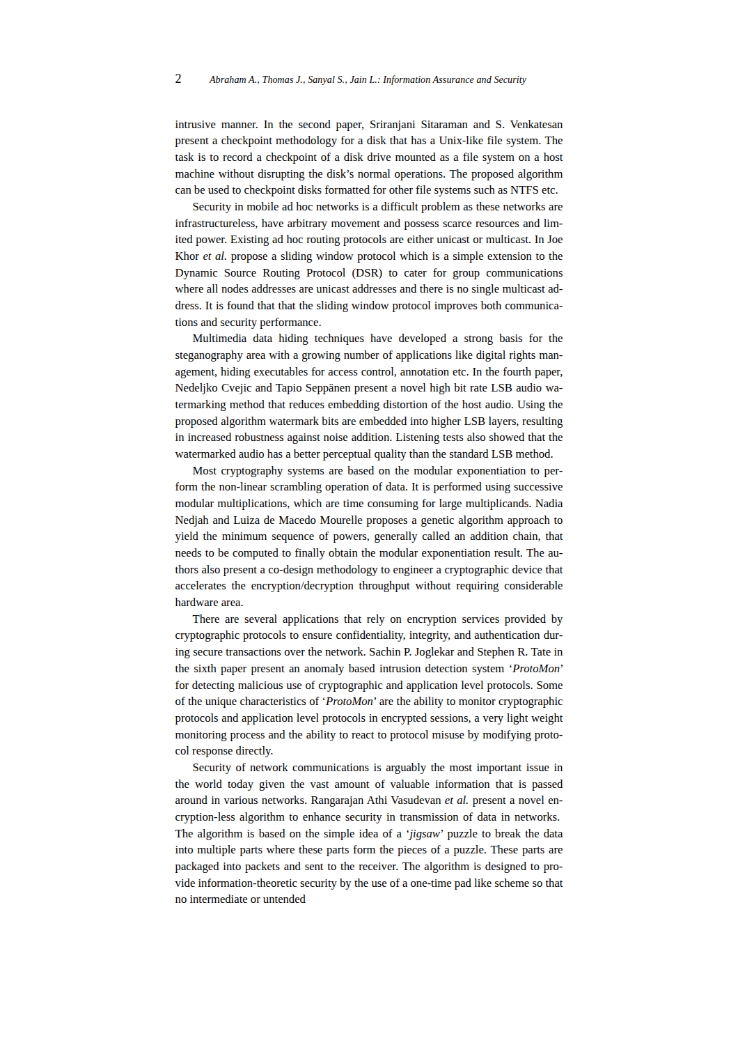2 Abraham A., Thomas J., Sanyal S., Jain L.: Information Assurance and Security
intrusive manner. In the second paper, Sriranjani Sitaraman and S. Venkatesan present a checkpoint methodology for a disk that has a Unix-like file system. The task is to record a checkpoint of a disk drive mounted as a file system on a host machine without disrupting the disk’s normal operations. The proposed algorithm can be used to checkpoint disks formatted for other file systems such as NTFS etc.
Security in mobile ad hoc networks is a difficult problem as these networks are infrastructureless, have arbitrary movement and possess scarce resources and limited power. Existing ad hoc routing protocols are either unicast or multicast. In Joe Khor et al. propose a sliding window protocol which is a simple extension to the Dynamic Source Routing Protocol (DSR) to cater for group communications where all nodes addresses are unicast addresses and there is no single multicast address. It is found that that the sliding window protocol improves both communications and security performance.
Multimedia data hiding techniques have developed a strong basis for the steganography area with a growing number of applications like digital rights management, hiding executables for access control, annotation etc. In the fourth paper, Nedeljko Cvejic and Tapio Seppänen present a novel high bit rate LSB audio watermarking method that reduces embedding distortion of the host audio. Using the proposed algorithm watermark bits are embedded into higher LSB layers, resulting in increased robustness against noise addition. Listening tests also showed that the watermarked audio has a better perceptual quality than the standard LSB method.
Most cryptography systems are based on the modular exponentiation to perform the non-linear scrambling operation of data. It is performed using successive modular multiplications, which are time consuming for large multiplicands. Nadia Nedjah and Luiza de Macedo Mourelle proposes a genetic algorithm approach to yield the minimum sequence of powers, generally called an addition chain, that needs to be computed to finally obtain the modular exponentiation result. The authors also present a co-design methodology to engineer a cryptographic device that accelerates the encryption/decryption throughput without requiring considerable hardware area.
There are several applications that rely on encryption services provided by cryptographic protocols to ensure confidentiality, integrity, and authentication during secure transactions over the network. Sachin P. Joglekar and Stephen R. Tate in the sixth paper present an anomaly based intrusion detection system ‘ProtoMon’ for detecting malicious use of cryptographic and application level protocols. Some of the unique characteristics of ‘ProtoMon’ are the ability to monitor cryptographic protocols and application level protocols in encrypted sessions, a very light weight monitoring process and the ability to react to protocol misuse by modifying protocol response directly.
Security of network communications is arguably the most important issue in the world today given the vast amount of valuable information that is passed around in various networks. Rangarajan Athi Vasudevan et al. present a novel encryption-less algorithm to enhance security in transmission of data in networks. The algorithm is based on the simple idea of a ‘jigsaw’ puzzle to break the data into multiple parts where these parts form the pieces of a puzzle. These parts are packaged into packets and sent to the receiver. The algorithm is designed to provide information-theoretic security by the use of a one-time pad like scheme so that no intermediate or untended